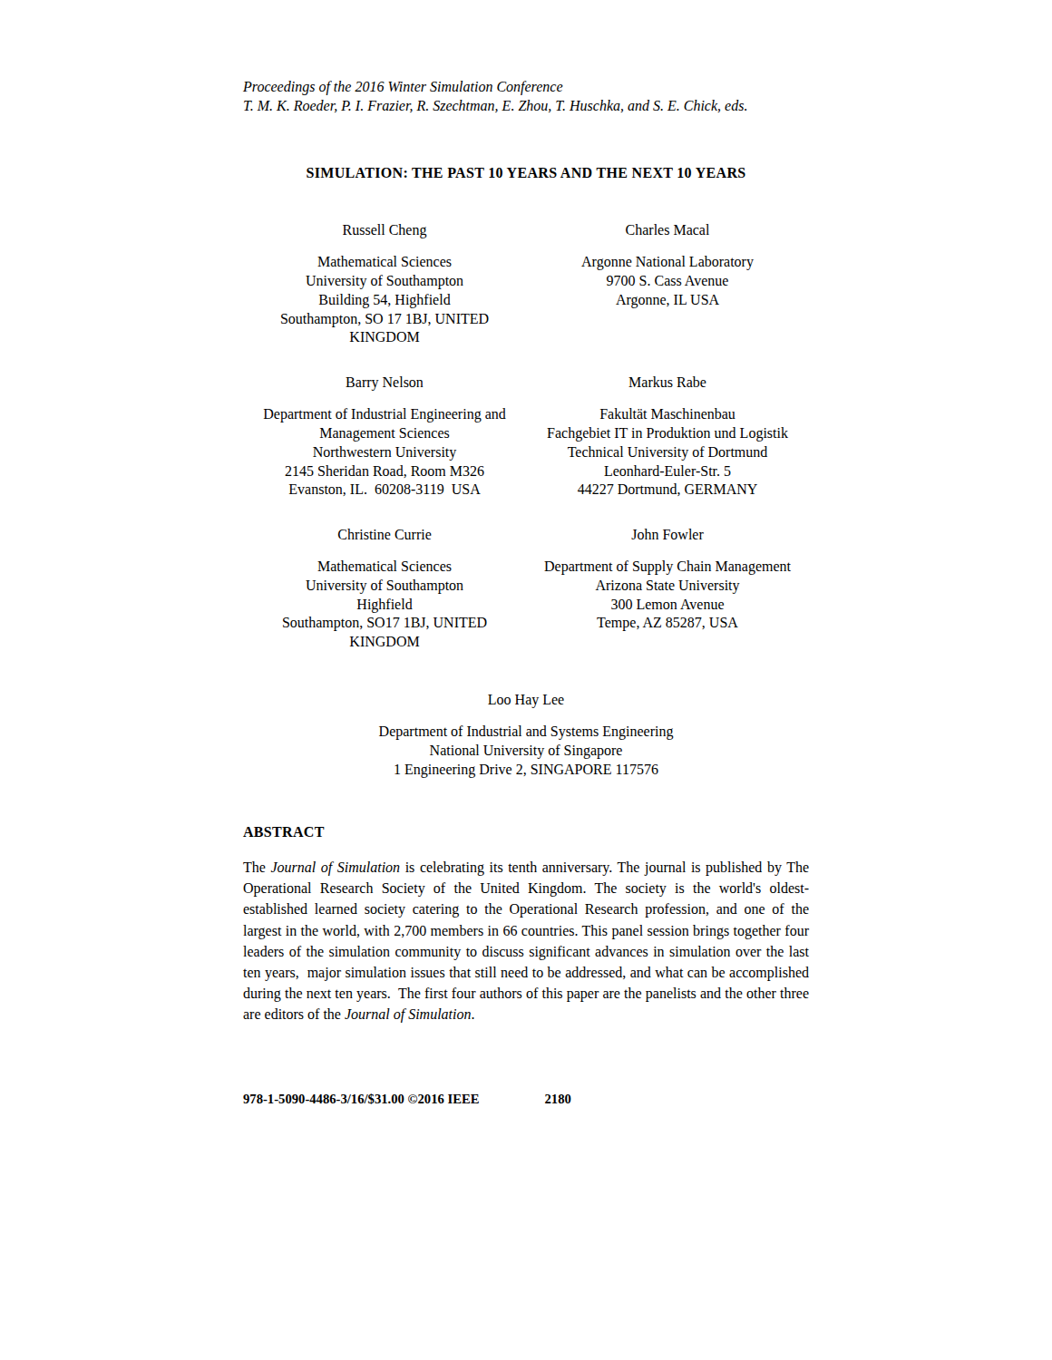Proceedings of the 2016 Winter Simulation Conference
T. M. K. Roeder, P. I. Frazier, R. Szechtman, E. Zhou, T. Huschka, and S. E. Chick, eds.
Simulation: The Past 10 Years and the Next 10 Years
| Russell Cheng Mathematical Sciences University of Southampton Building 54, Highfield Southampton, SO 17 1BJ, UNITED KINGDOM | Charles Macal Argonne National Laboratory 9700 S. Cass Avenue Argonne, IL USA |
| Barry Nelson Department of Industrial Engineering and Management Sciences Northwestern University 2145 Sheridan Road, Room M326 Evanston, IL. 60208-3119 USA | Markus Rabe Fakultät Maschinenbau Fachgebiet IT in Produktion und Logistik Technical University of Dortmund Leonhard-Euler-Str. 5 44227 Dortmund, GERMANY |
| Christine Currie Mathematical Sciences University of Southampton Highfield Southampton, SO17 1BJ, UNITED KINGDOM | John Fowler Department of Supply Chain Management Arizona State University 300 Lemon Avenue Tempe, AZ 85287, USA |
Loo Hay Lee
Department of Industrial and Systems Engineering
National University of Singapore
1 Engineering Drive 2, SINGAPORE 117576
ABSTRACT
The Journal of Simulation is celebrating its tenth anniversary. The journal is published by The Operational Research Society of the United Kingdom. The society is the world's oldest-established learned society catering to the Operational Research profession, and one of the largest in the world, with 2,700 members in 66 countries. This panel session brings together four leaders of the simulation community to discuss significant advances in simulation over the last ten years, major simulation issues that still need to be addressed, and what can be accomplished during the next ten years. The first four authors of this paper are the panelists and the other three are editors of the Journal of Simulation.
978-1-5090-4486-3/16/$31.00 ©2016 IEEE 2180